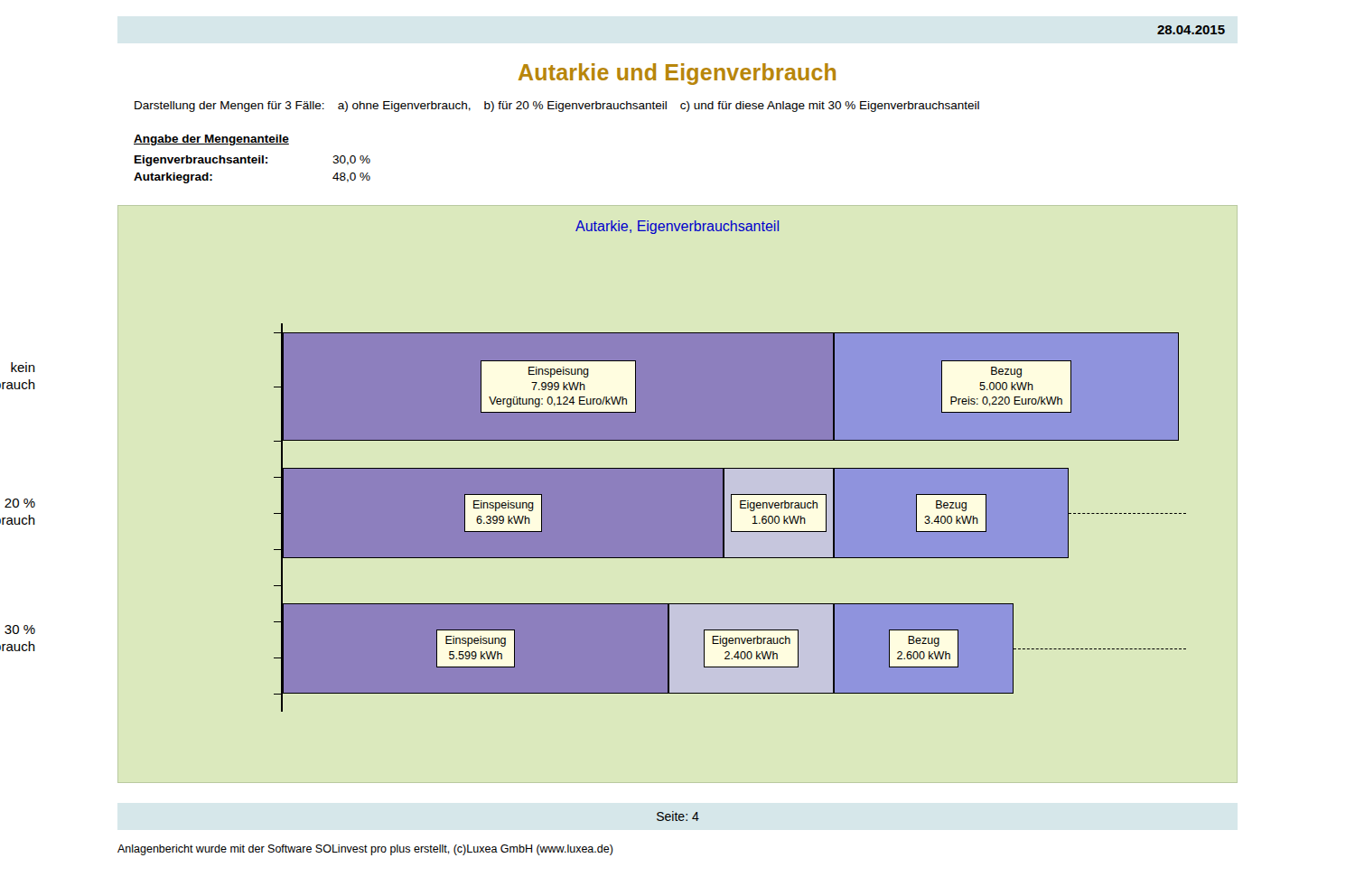28.04.2015
Autarkie und Eigenverbrauch
Darstellung der Mengen für 3 Fälle: a) ohne Eigenverbrauch, b) für 20 % Eigenverbrauchsanteil c) und für diese Anlage mit 30 % Eigenverbrauchsanteil
Angabe der Mengenanteile
| Eigenverbrauchsanteil: | 30,0 % |
| Autarkiegrad: | 48,0 % |
Autarkie, Eigenverbrauchsanteil
kein
Eigenverbrauch
Einspeisung
7.999 kWh
Vergütung: 0,124 Euro/kWh
Bezug
5.000 kWh
Preis: 0,220 Euro/kWh
20 %
Eigenverbrauch
Einspeisung
6.399 kWh
Eigenverbrauch
1.600 kWh
Bezug
3.400 kWh
30 %
Eigenverbrauch
Einspeisung
5.599 kWh
Eigenverbrauch
2.400 kWh
Bezug
2.600 kWh
Seite: 4
Anlagenbericht wurde mit der Software SOLinvest pro plus erstellt, (c)Luxea GmbH (www.luxea.de)